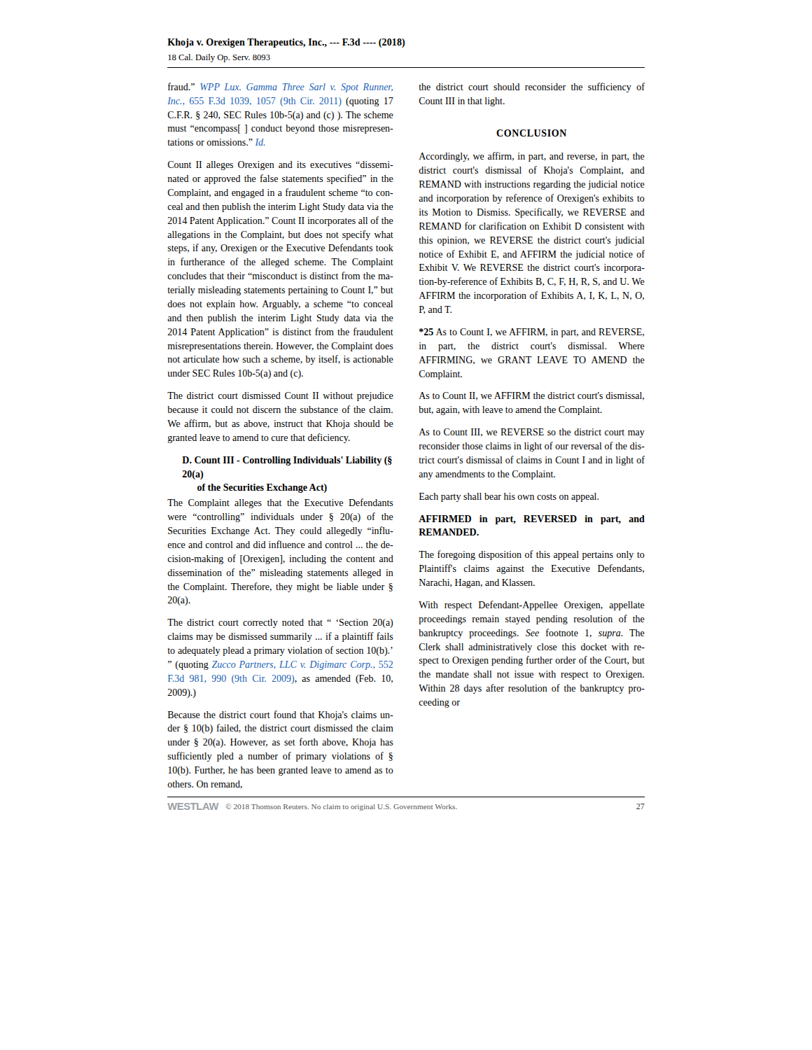Khoja v. Orexigen Therapeutics, Inc., --- F.3d ---- (2018)
18 Cal. Daily Op. Serv. 8093
fraud.” WPP Lux. Gamma Three Sarl v. Spot Runner, Inc., 655 F.3d 1039, 1057 (9th Cir. 2011) (quoting 17 C.F.R. § 240, SEC Rules 10b-5(a) and (c) ). The scheme must “encompass[ ] conduct beyond those misrepresentations or omissions.” Id.
Count II alleges Orexigen and its executives “disseminated or approved the false statements specified” in the Complaint, and engaged in a fraudulent scheme “to conceal and then publish the interim Light Study data via the 2014 Patent Application.” Count II incorporates all of the allegations in the Complaint, but does not specify what steps, if any, Orexigen or the Executive Defendants took in furtherance of the alleged scheme. The Complaint concludes that their “misconduct is distinct from the materially misleading statements pertaining to Count I,” but does not explain how. Arguably, a scheme “to conceal and then publish the interim Light Study data via the 2014 Patent Application” is distinct from the fraudulent misrepresentations therein. However, the Complaint does not articulate how such a scheme, by itself, is actionable under SEC Rules 10b-5(a) and (c).
The district court dismissed Count II without prejudice because it could not discern the substance of the claim. We affirm, but as above, instruct that Khoja should be granted leave to amend to cure that deficiency.
D. Count III - Controlling Individuals' Liability (§ 20(a)of the Securities Exchange Act)
The Complaint alleges that the Executive Defendants were “controlling” individuals under § 20(a) of the Securities Exchange Act. They could allegedly “influence and control and did influence and control ... the decision-making of [Orexigen], including the content and dissemination of the” misleading statements alleged in the Complaint. Therefore, they might be liable under § 20(a).
The district court correctly noted that “ ‘Section 20(a) claims may be dismissed summarily ... if a plaintiff fails to adequately plead a primary violation of section 10(b).’ ” (quoting Zucco Partners, LLC v. Digimarc Corp., 552 F.3d 981, 990 (9th Cir. 2009), as amended (Feb. 10, 2009).)
Because the district court found that Khoja's claims under § 10(b) failed, the district court dismissed the claim under § 20(a). However, as set forth above, Khoja has sufficiently pled a number of primary violations of § 10(b). Further, he has been granted leave to amend as to others. On remand,
the district court should reconsider the sufficiency of Count III in that light.
CONCLUSION
Accordingly, we affirm, in part, and reverse, in part, the district court's dismissal of Khoja's Complaint, and REMAND with instructions regarding the judicial notice and incorporation by reference of Orexigen's exhibits to its Motion to Dismiss. Specifically, we REVERSE and REMAND for clarification on Exhibit D consistent with this opinion, we REVERSE the district court's judicial notice of Exhibit E, and AFFIRM the judicial notice of Exhibit V. We REVERSE the district court's incorporation-by-reference of Exhibits B, C, F, H, R, S, and U. We AFFIRM the incorporation of Exhibits A, I, K, L, N, O, P, and T.
*25 As to Count I, we AFFIRM, in part, and REVERSE, in part, the district court's dismissal. Where AFFIRMING, we GRANT LEAVE TO AMEND the Complaint.
As to Count II, we AFFIRM the district court's dismissal, but, again, with leave to amend the Complaint.
As to Count III, we REVERSE so the district court may reconsider those claims in light of our reversal of the district court's dismissal of claims in Count I and in light of any amendments to the Complaint.
Each party shall bear his own costs on appeal.
AFFIRMED in part, REVERSED in part, and REMANDED.
The foregoing disposition of this appeal pertains only to Plaintiff's claims against the Executive Defendants, Narachi, Hagan, and Klassen.
With respect Defendant-Appellee Orexigen, appellate proceedings remain stayed pending resolution of the bankruptcy proceedings. See footnote 1, supra. The Clerk shall administratively close this docket with respect to Orexigen pending further order of the Court, but the mandate shall not issue with respect to Orexigen. Within 28 days after resolution of the bankruptcy proceeding or
WESTLAW © 2018 Thomson Reuters. No claim to original U.S. Government Works. 27